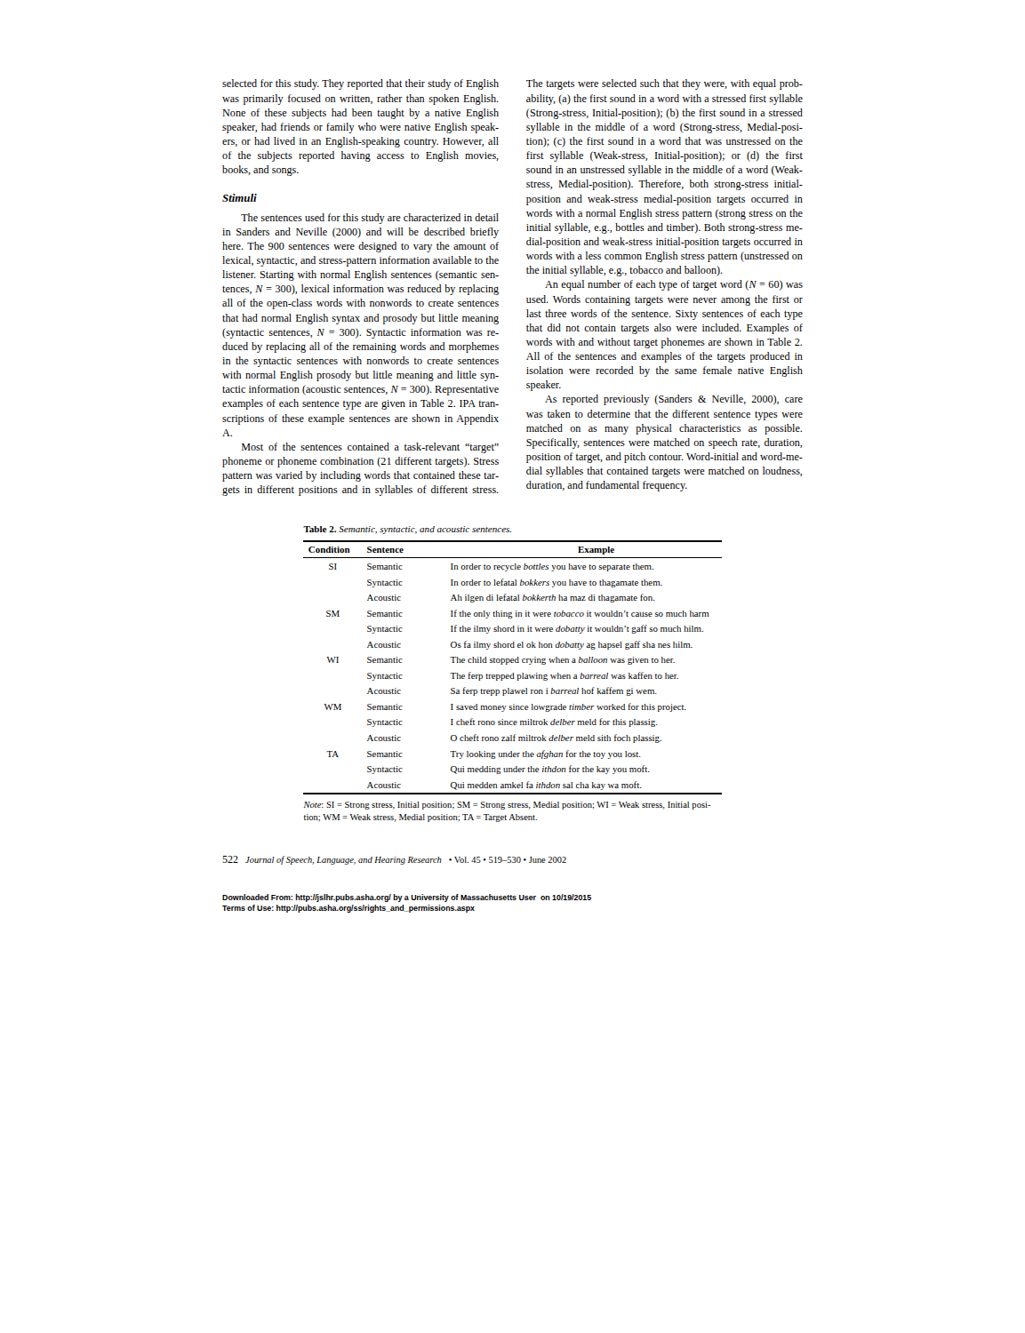selected for this study. They reported that their study of English was primarily focused on written, rather than spoken English. None of these subjects had been taught by a native English speaker, had friends or family who were native English speakers, or had lived in an English-speaking country. However, all of the subjects reported having access to English movies, books, and songs.
Stimuli
The sentences used for this study are characterized in detail in Sanders and Neville (2000) and will be described briefly here. The 900 sentences were designed to vary the amount of lexical, syntactic, and stress-pattern information available to the listener. Starting with normal English sentences (semantic sentences, N = 300), lexical information was reduced by replacing all of the open-class words with nonwords to create sentences that had normal English syntax and prosody but little meaning (syntactic sentences, N = 300). Syntactic information was reduced by replacing all of the remaining words and morphemes in the syntactic sentences with nonwords to create sentences with normal English prosody but little meaning and little syntactic information (acoustic sentences, N = 300). Representative examples of each sentence type are given in Table 2. IPA transcriptions of these example sentences are shown in Appendix A.
Most of the sentences contained a task-relevant “target” phoneme or phoneme combination (21 different targets). Stress pattern was varied by including words that contained these targets in different positions and in syllables of different stress. The targets were selected such that they were, with equal probability, (a) the first sound in a word with a stressed first syllable (Strong-stress, Initial-position); (b) the first sound in a stressed syllable in the middle of a word (Strong-stress, Medial-position); (c) the first sound in a word that was unstressed on the first syllable (Weak-stress, Initial-position); or (d) the first sound in an unstressed syllable in the middle of a word (Weak-stress, Medial-position). Therefore, both strong-stress initial-position and weak-stress medial-position targets occurred in words with a normal English stress pattern (strong stress on the initial syllable, e.g., bottles and timber). Both strong-stress medial-position and weak-stress initial-position targets occurred in words with a less common English stress pattern (unstressed on the initial syllable, e.g., tobacco and balloon).
An equal number of each type of target word (N = 60) was used. Words containing targets were never among the first or last three words of the sentence. Sixty sentences of each type that did not contain targets also were included. Examples of words with and without target phonemes are shown in Table 2. All of the sentences and examples of the targets produced in isolation were recorded by the same female native English speaker.
As reported previously (Sanders & Neville, 2000), care was taken to determine that the different sentence types were matched on as many physical characteristics as possible. Specifically, sentences were matched on speech rate, duration, position of target, and pitch contour. Word-initial and word-medial syllables that contained targets were matched on loudness, duration, and fundamental frequency.
Table 2. Semantic, syntactic, and acoustic sentences.
| Condition | Sentence | Example |
| --- | --- | --- |
| SI | Semantic | In order to recycle bottles you have to separate them. |
| | Syntactic | In order to lefatal bokkers you have to thagamate them. |
| | Acoustic | Ah ilgen di lefatal bokkerth ha maz di thagamate fon. |
| SM | Semantic | If the only thing in it were tobacco it wouldn’t cause so much harm |
| | Syntactic | If the ilmy shord in it were dobatty it wouldn’t gaff so much hilm. |
| | Acoustic | Os fa ilmy shord el ok hon dobatty ag hapsel gaff sha nes hilm. |
| WI | Semantic | The child stopped crying when a balloon was given to her. |
| | Syntactic | The ferp trepped plawing when a barreal was kaffen to her. |
| | Acoustic | Sa ferp trepp plawel ron i barreal hof kaffem gi wem. |
| WM | Semantic | I saved money since lowgrade timber worked for this project. |
| | Syntactic | I cheft rono since miltrok delber meld for this plassig. |
| | Acoustic | O cheft rono zalf miltrok delber meld sith foch plassig. |
| TA | Semantic | Try looking under the afghan for the toy you lost. |
| | Syntactic | Qui medding under the ithdon for the kay you moft. |
| | Acoustic | Qui medden amkel fa ithdon sal cha kay wa moft. |
Note: SI = Strong stress, Initial position; SM = Strong stress, Medial position; WI = Weak stress, Initial position; WM = Weak stress, Medial position; TA = Target Absent.
522 Journal of Speech, Language, and Hearing Research • Vol. 45 • 519–530 • June 2002
Downloaded From: http://jslhr.pubs.asha.org/ by a University of Massachusetts User on 10/19/2015
Terms of Use: http://pubs.asha.org/ss/rights_and_permissions.aspx